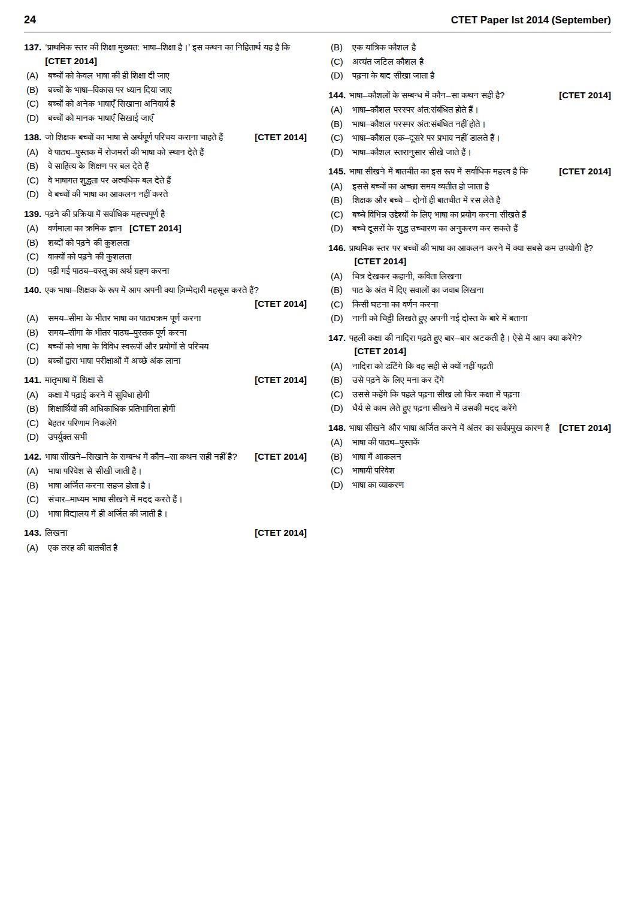24 CTET Paper Ist 2014 (September)
137. ‘प्राथमिक स्तर की शिक्षा मुख्यत: भाषा–शिक्षा है।’ इस कथन का निहितार्थ यह है कि [CTET 2014]
(A) बच्चों को केवल भाषा की ही शिक्षा दी जाए
(B) बच्चों के भाषा–विकास पर ध्यान दिया जाए
(C) बच्चों को अनेक भाषाएँ सिखाना अनिवार्य है
(D) बच्चों को मानक भाषाएँ सिखाई जाएँ
138. जो शिक्षक बच्चों का भाषा से अर्थपूर्ण परिचय कराना चाहते हैं [CTET 2014]
(A) वे पाठ्य–पुस्तक में रोजमर्रा की भाषा को स्थान देते हैं
(B) वे साहित्य के शिक्षण पर बल देते हैं
(C) वे भाषागत शुद्धता पर अत्यधिक बल देते हैं
(D) वे बच्चों की भाषा का आकलन नहीं करते
139. पढ़ने की प्रक्रिया में सर्वाधिक महत्त्वपूर्ण है
(A) वर्णमाला का क्रमिक ज्ञान [CTET 2014]
(B) शब्दों को पढ़ने की कुशलता
(C) वाक्यों को पढ़ने की कुशलता
(D) पढ़ी गई पाठ्य–वस्तु का अर्थ ग्रहण करना
140. एक भाषा–शिक्षक के रूप में आप अपनी क्या ज़िम्मेदारी महसूस करते हैं? [CTET 2014]
(A) समय–सीमा के भीतर भाषा का पाठ्यक्रम पूर्ण करना
(B) समय–सीमा के भीतर पाठ्य–पुस्तक पूर्ण करना
(C) बच्चों को भाषा के विविध स्वरूपों और प्रयोगों से परिचय
(D) बच्चों द्वारा भाषा परीक्षाओं में अच्छे अंक लाना
141. मातृभाषा में शिक्षा से [CTET 2014]
(A) कक्षा में पढ़ाई करने में सुविधा होगी
(B) शिक्षार्थियों की अधिकाधिक प्रतिभागिता होगी
(C) बेहतर परिणाम निकलेंगे
(D) उपर्युक्त सभी
142. भाषा सीखने–सिखाने के सम्बन्ध में कौन–सा कथन सही नहीं है? [CTET 2014]
(A) भाषा परिवेश से सीखी जाती है।
(B) भाषा अर्जित करना सहज होता है।
(C) संचार–माध्यम भाषा सीखने में मदद करते हैं।
(D) भाषा विद्यालय में ही अर्जित की जाती है।
143. लिखना [CTET 2014]
(A) एक तरह की बातचीत है
(B) एक यांत्रिक कौशल है
(C) अत्यंत जटिल कौशल है
(D) पढ़ना के बाद सीखा जाता है
144. भाषा–कौशलों के सम्बन्ध में कौन–सा कथन सही है? [CTET 2014]
(A) भाषा–कौशल परस्पर अंत:संबंधित होते हैं।
(B) भाषा–कौशल परस्पर अंत:संबंधित नहीं होते।
(C) भाषा–कौशल एक–दूसरे पर प्रभाव नहीं डालते हैं।
(D) भाषा–कौशल स्तरानुसार सीखे जाते हैं।
145. भाषा सीखने में बातचीत का इस रूप में सर्वाधिक महत्त्व है कि [CTET 2014]
(A) इससे बच्चों का अच्छा समय व्यतीत हो जाता है
(B) शिक्षक और बच्चे – दोनों ही बातचीत में रस लेते है
(C) बच्चे विभिन्न उद्देश्यों के लिए भाषा का प्रयोग करना सीखते हैं
(D) बच्चे दूसरों के शुद्ध उच्चारण का अनुकरण कर सकते हैं
146. प्राथमिक स्तर पर बच्चों की भाषा का आकलन करने में क्या सबसे कम उपयोगी है? [CTET 2014]
(A) चित्र देखकर कहानी, कविता लिखना
(B) पाठ के अंत में दिए सवालों का जवाब लिखना
(C) किसी घटना का वर्णन करना
(D) नानी को चिट्ठी लिखते हुए अपनी नई दोस्त के बारे में बताना
147. पहली कक्षा की नादिरा पढ़ते हुए बार–बार अटकती है। ऐसे में आप क्या करेंगे? [CTET 2014]
(A) नादिरा को डाँटेंगे कि वह सही से क्यों नहीं पढ़ती
(B) उसे पढ़ने के लिए मना कर देंगे
(C) उससे कहेंगे कि पहले पढ़ना सीख लो फिर कक्षा में पढ़ना
(D) धैर्य से काम लेते हुए पढ़ना सीखने में उसकी मदद करेंगे
148. भाषा सीखने और भाषा अर्जित करने में अंतर का सर्वप्रमुख कारण है [CTET 2014]
(A) भाषा की पाठ्य–पुस्तकें
(B) भाषा में आकलन
(C) भाषायी परिवेश
(D) भाषा का व्याकरण